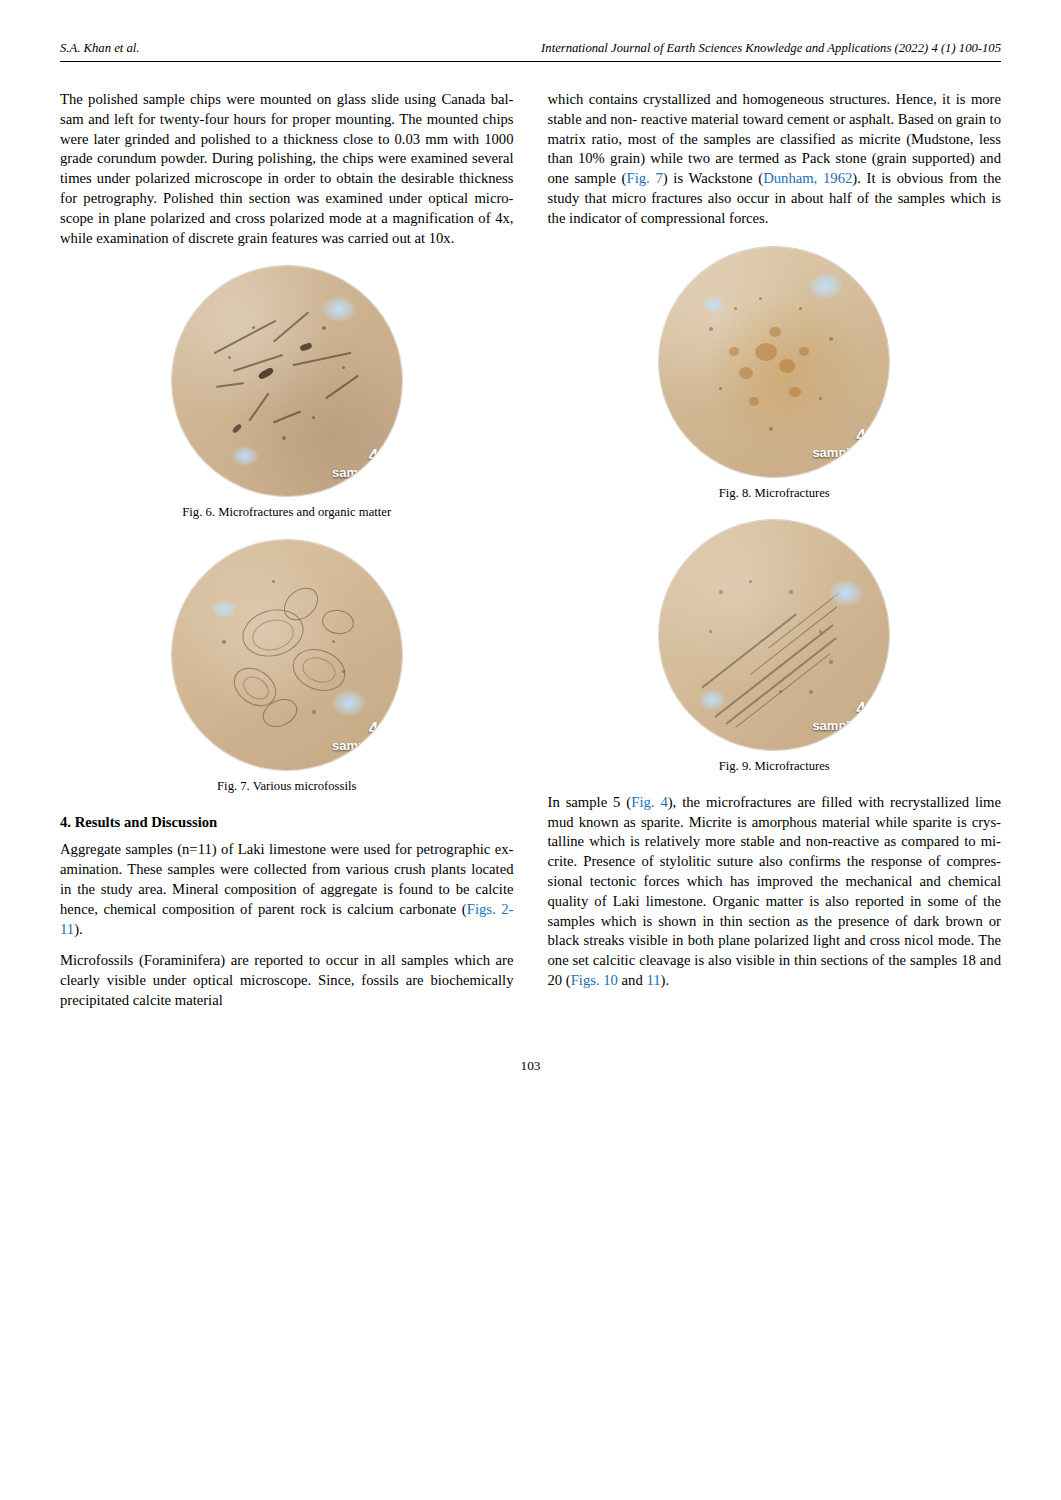S.A. Khan et al.
International Journal of Earth Sciences Knowledge and Applications (2022) 4 (1) 100-105
The polished sample chips were mounted on glass slide using Canada balsam and left for twenty-four hours for proper mounting. The mounted chips were later grinded and polished to a thickness close to 0.03 mm with 1000 grade corundum powder. During polishing, the chips were examined several times under polarized microscope in order to obtain the desirable thickness for petrography. Polished thin section was examined under optical microscope in plane polarized and cross polarized mode at a magnification of 4x, while examination of discrete grain features was carried out at 10x.
4xsample 7
Fig. 6. Microfractures and organic matter
4xsample 9
Fig. 7. Various microfossils
4. Results and Discussion
Aggregate samples (n=11) of Laki limestone were used for petrographic examination. These samples were collected from various crush plants located in the study area. Mineral composition of aggregate is found to be calcite hence, chemical composition of parent rock is calcium carbonate (Figs. 2-11).
Microfossils (Foraminifera) are reported to occur in all samples which are clearly visible under optical microscope. Since, fossils are biochemically precipitated calcite material
which contains crystallized and homogeneous structures. Hence, it is more stable and non- reactive material toward cement or asphalt. Based on grain to matrix ratio, most of the samples are classified as micrite (Mudstone, less than 10% grain) while two are termed as Pack stone (grain supported) and one sample (Fig. 7) is Wackstone (Dunham, 1962). It is obvious from the study that micro fractures also occur in about half of the samples which is the indicator of compressional forces.
4xsample 12
Fig. 8. Microfractures
4xsample 17
Fig. 9. Microfractures
In sample 5 (Fig. 4), the microfractures are filled with recrystallized lime mud known as sparite. Micrite is amorphous material while sparite is crystalline which is relatively more stable and non-reactive as compared to micrite. Presence of stylolitic suture also confirms the response of compressional tectonic forces which has improved the mechanical and chemical quality of Laki limestone. Organic matter is also reported in some of the samples which is shown in thin section as the presence of dark brown or black streaks visible in both plane polarized light and cross nicol mode. The one set calcitic cleavage is also visible in thin sections of the samples 18 and 20 (Figs. 10 and 11).
103